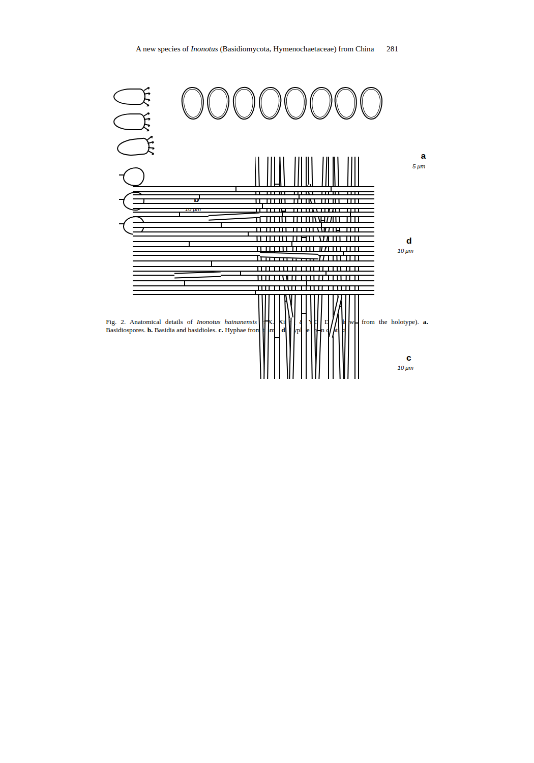A new species of Inonotus (Basidiomycota, Hymenochaetaceae) from China281
a 5 μm
b 10 μm
c 10 μm
d 10 μm
Fig. 2. Anatomical details of Inonotus hainanensis H.X. Xiong & Y.C. Dai (drawn from the holotype). a. Basidiospores. b. Basidia and basidioles. c. Hyphae from trama. d. Hyphae from context.